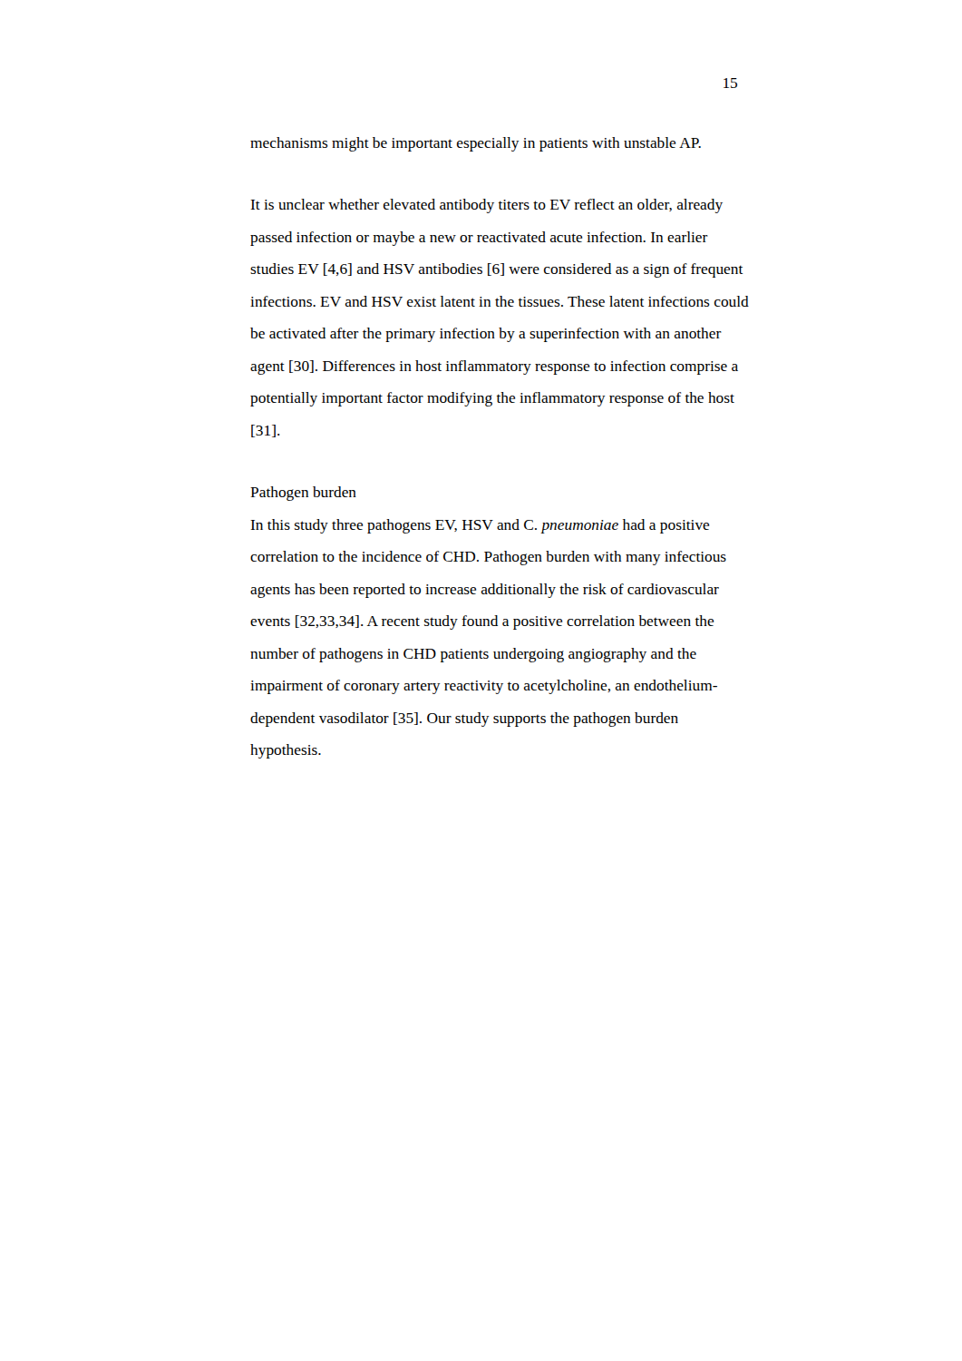15
mechanisms might be important especially in patients with unstable AP.
It is unclear whether elevated antibody titers to EV reflect an older, already passed infection or maybe a new or reactivated acute infection. In earlier studies EV [4,6] and HSV antibodies [6] were considered as a sign of frequent infections. EV and HSV exist latent in the tissues. These latent infections could be activated after the primary infection by a superinfection with an another agent [30]. Differences in host inflammatory response to infection comprise a potentially important factor modifying the inflammatory response of the host [31].
Pathogen burden
In this study three pathogens EV, HSV and C. pneumoniae had a positive correlation to the incidence of CHD. Pathogen burden with many infectious agents has been reported to increase additionally the risk of cardiovascular events [32,33,34]. A recent study found a positive correlation between the number of pathogens in CHD patients undergoing angiography and the impairment of coronary artery reactivity to acetylcholine, an endothelium-dependent vasodilator [35]. Our study supports the pathogen burden hypothesis.